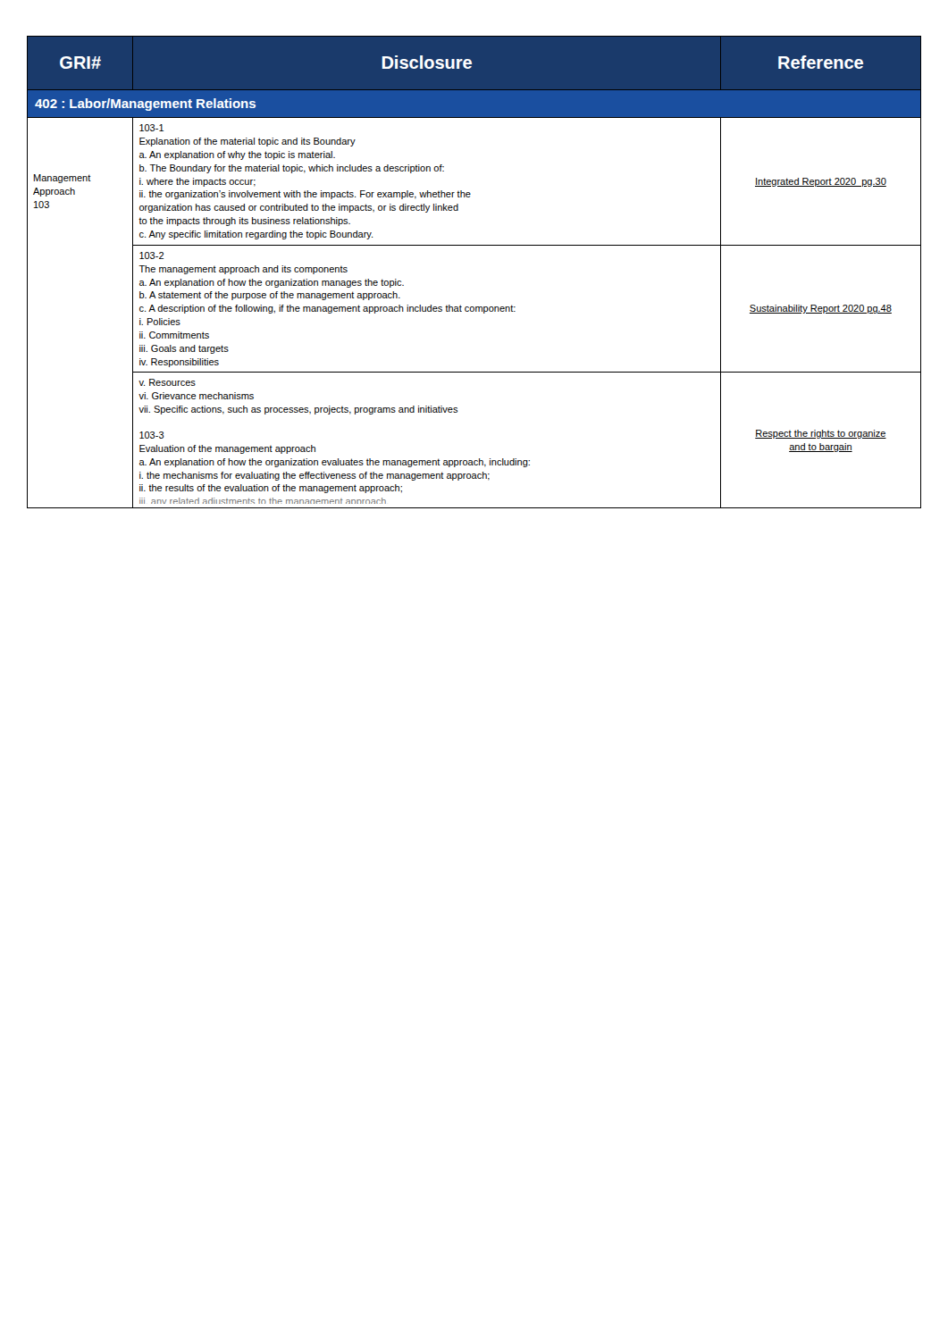| GRI# | Disclosure | Reference |
| --- | --- | --- |
| 402 : Labor/Management Relations |
| Management Approach 103 | 103-1 Explanation of the material topic and its Boundary a. An explanation of why the topic is material. b. The Boundary for the material topic, which includes a description of: i. where the impacts occur; ii. the organization’s involvement with the impacts. For example, whether the organization has caused or contributed to the impacts, or is directly linked to the impacts through its business relationships. c. Any specific limitation regarding the topic Boundary. | Integrated Report 2020 pg.30 |
| 103-2 The management approach and its components a. An explanation of how the organization manages the topic. b. A statement of the purpose of the management approach. c. A description of the following, if the management approach includes that component: i. Policies ii. Commitments iii. Goals and targets iv. Responsibilities | Sustainability Report 2020 pg.48 |
| v. Resources vi. Grievance mechanisms vii. Specific actions, such as processes, projects, programs and initiatives 103-3 Evaluation of the management approach a. An explanation of how the organization evaluates the management approach, including: i. the mechanisms for evaluating the effectiveness of the management approach; ii. the results of the evaluation of the management approach; iii. any related adjustments to the management approach. | Respect the rights to organize and to bargain |